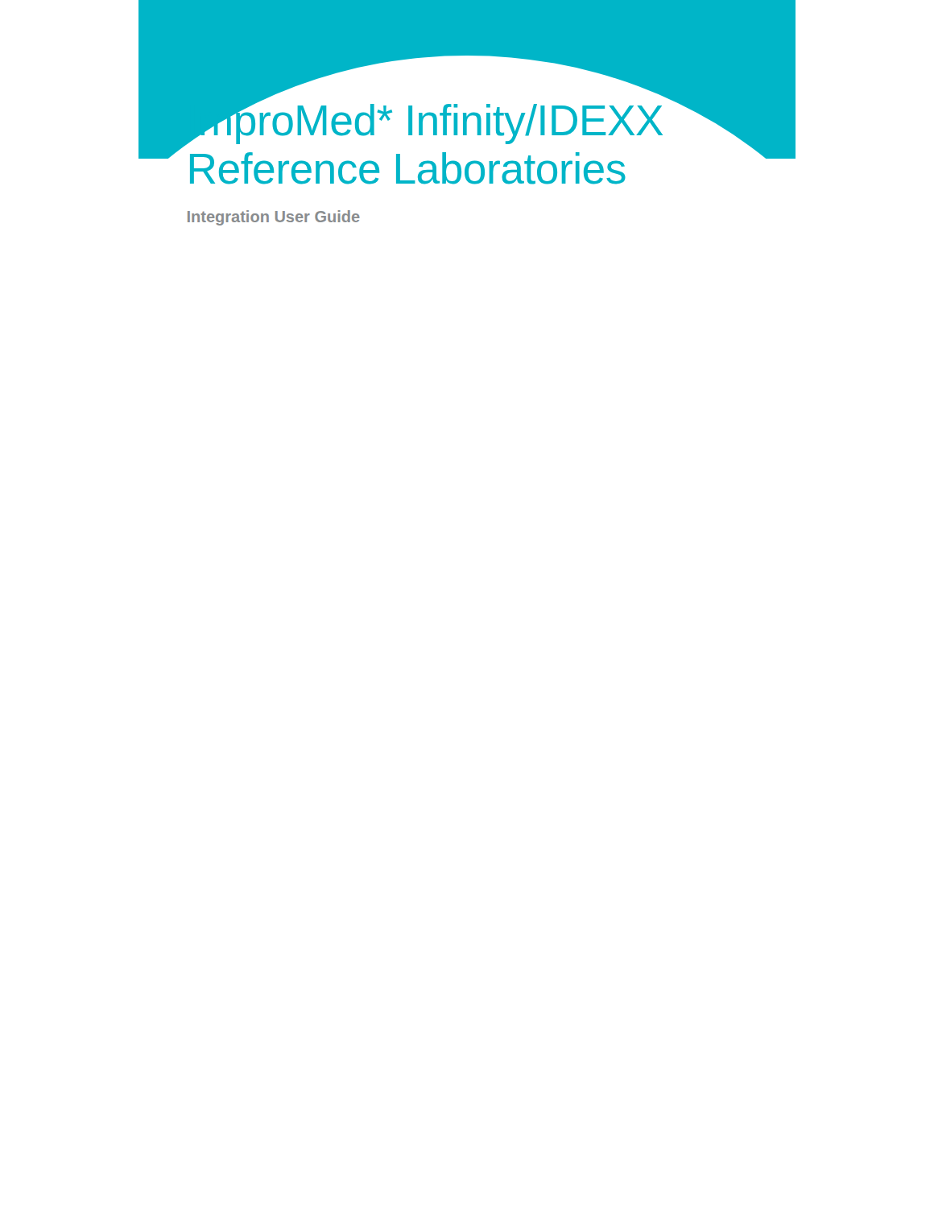ImproMed* Infinity/IDEXX
Reference Laboratories
Integration User Guide